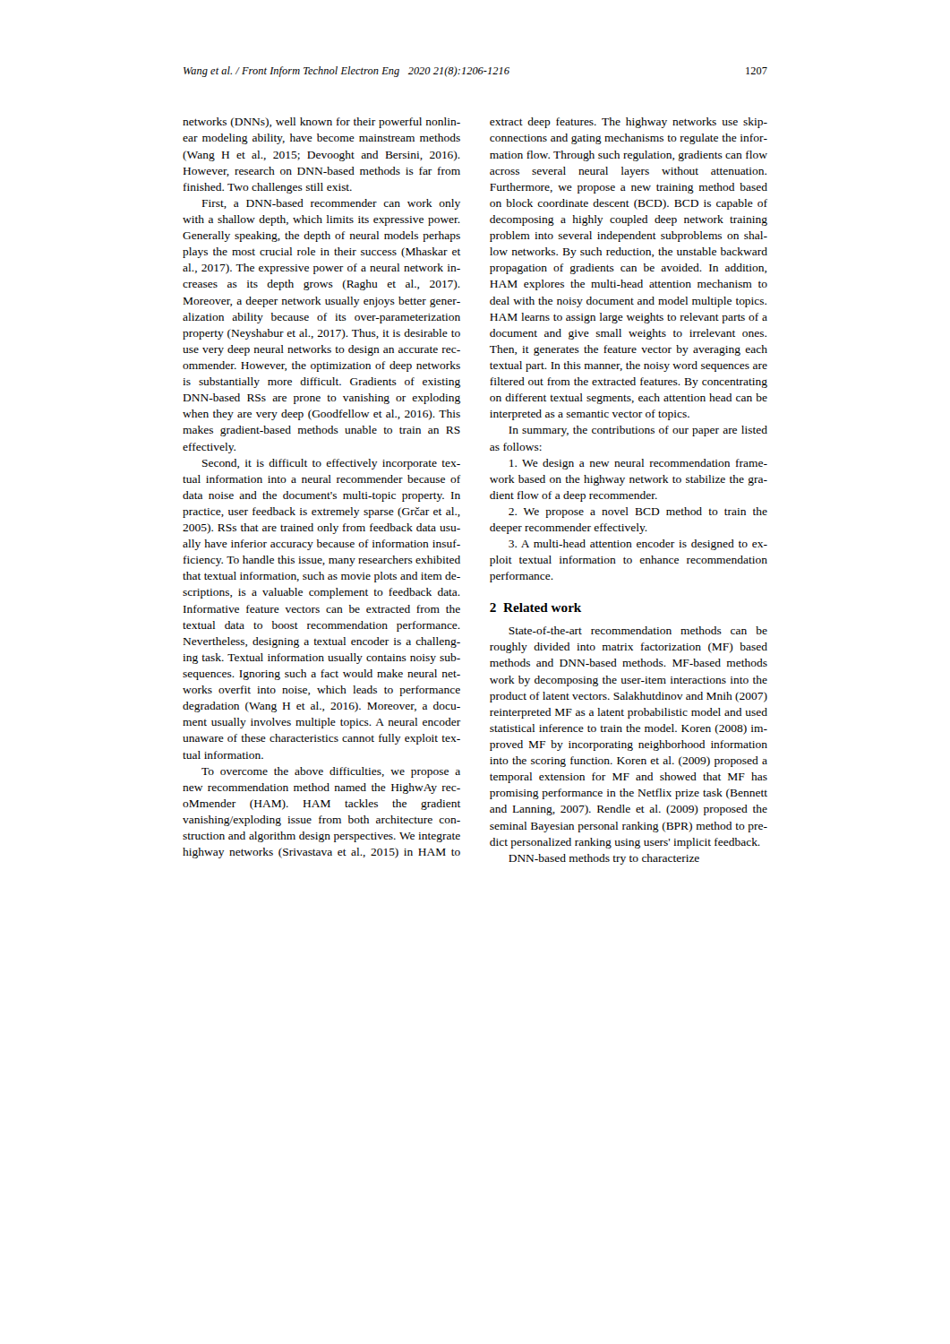Wang et al. / Front Inform Technol Electron Eng 2020 21(8):1206-1216 1207
networks (DNNs), well known for their powerful nonlinear modeling ability, have become mainstream methods (Wang H et al., 2015; Devooght and Bersini, 2016). However, research on DNN-based methods is far from finished. Two challenges still exist.
First, a DNN-based recommender can work only with a shallow depth, which limits its expressive power. Generally speaking, the depth of neural models perhaps plays the most crucial role in their success (Mhaskar et al., 2017). The expressive power of a neural network increases as its depth grows (Raghu et al., 2017). Moreover, a deeper network usually enjoys better generalization ability because of its over-parameterization property (Neyshabur et al., 2017). Thus, it is desirable to use very deep neural networks to design an accurate recommender. However, the optimization of deep networks is substantially more difficult. Gradients of existing DNN-based RSs are prone to vanishing or exploding when they are very deep (Goodfellow et al., 2016). This makes gradient-based methods unable to train an RS effectively.
Second, it is difficult to effectively incorporate textual information into a neural recommender because of data noise and the document's multi-topic property. In practice, user feedback is extremely sparse (Grčar et al., 2005). RSs that are trained only from feedback data usually have inferior accuracy because of information insufficiency. To handle this issue, many researchers exhibited that textual information, such as movie plots and item descriptions, is a valuable complement to feedback data. Informative feature vectors can be extracted from the textual data to boost recommendation performance. Nevertheless, designing a textual encoder is a challenging task. Textual information usually contains noisy sub-sequences. Ignoring such a fact would make neural networks overfit into noise, which leads to performance degradation (Wang H et al., 2016). Moreover, a document usually involves multiple topics. A neural encoder unaware of these characteristics cannot fully exploit textual information.
To overcome the above difficulties, we propose a new recommendation method named the HighwAy recoMmender (HAM). HAM tackles the gradient vanishing/exploding issue from both architecture construction and algorithm design perspectives. We integrate highway networks (Srivastava et al., 2015) in HAM to extract deep features. The highway networks use skip-connections and gating mechanisms to regulate the information flow. Through such regulation, gradients can flow across several neural layers without attenuation. Furthermore, we propose a new training method based on block coordinate descent (BCD). BCD is capable of decomposing a highly coupled deep network training problem into several independent subproblems on shallow networks. By such reduction, the unstable backward propagation of gradients can be avoided. In addition, HAM explores the multi-head attention mechanism to deal with the noisy document and model multiple topics. HAM learns to assign large weights to relevant parts of a document and give small weights to irrelevant ones. Then, it generates the feature vector by averaging each textual part. In this manner, the noisy word sequences are filtered out from the extracted features. By concentrating on different textual segments, each attention head can be interpreted as a semantic vector of topics.
In summary, the contributions of our paper are listed as follows:
1. We design a new neural recommendation framework based on the highway network to stabilize the gradient flow of a deep recommender.
2. We propose a novel BCD method to train the deeper recommender effectively.
3. A multi-head attention encoder is designed to exploit textual information to enhance recommendation performance.
2 Related work
State-of-the-art recommendation methods can be roughly divided into matrix factorization (MF) based methods and DNN-based methods. MF-based methods work by decomposing the user-item interactions into the product of latent vectors. Salakhutdinov and Mnih (2007) reinterpreted MF as a latent probabilistic model and used statistical inference to train the model. Koren (2008) improved MF by incorporating neighborhood information into the scoring function. Koren et al. (2009) proposed a temporal extension for MF and showed that MF has promising performance in the Netflix prize task (Bennett and Lanning, 2007). Rendle et al. (2009) proposed the seminal Bayesian personal ranking (BPR) method to predict personalized ranking using users' implicit feedback.
DNN-based methods try to characterize